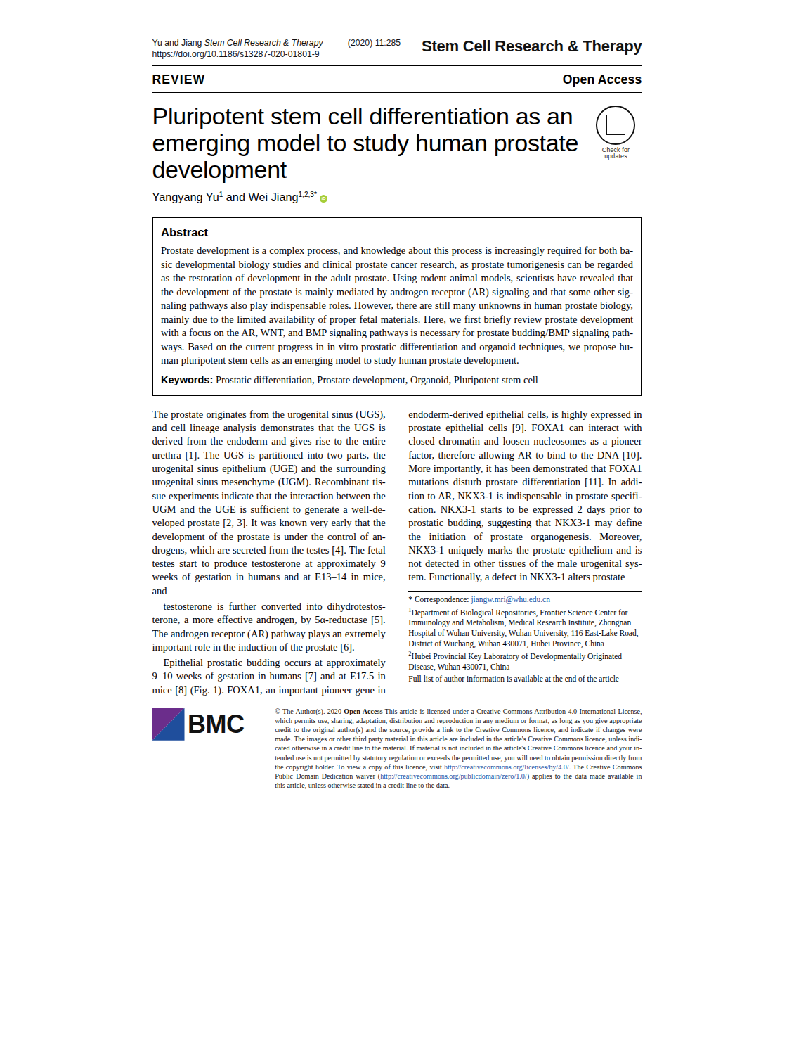Yu and Jiang Stem Cell Research & Therapy (2020) 11:285
https://doi.org/10.1186/s13287-020-01801-9
Stem Cell Research & Therapy
REVIEW Open Access
Pluripotent stem cell differentiation as an emerging model to study human prostate development
Check for
updates
Yangyang Yu1 and Wei Jiang1,2,3*
Abstract
Prostate development is a complex process, and knowledge about this process is increasingly required for both basic developmental biology studies and clinical prostate cancer research, as prostate tumorigenesis can be regarded as the restoration of development in the adult prostate. Using rodent animal models, scientists have revealed that the development of the prostate is mainly mediated by androgen receptor (AR) signaling and that some other signaling pathways also play indispensable roles. However, there are still many unknowns in human prostate biology, mainly due to the limited availability of proper fetal materials. Here, we first briefly review prostate development with a focus on the AR, WNT, and BMP signaling pathways is necessary for prostate budding/BMP signaling pathways. Based on the current progress in in vitro prostatic differentiation and organoid techniques, we propose human pluripotent stem cells as an emerging model to study human prostate development.
Keywords: Prostatic differentiation, Prostate development, Organoid, Pluripotent stem cell
The prostate originates from the urogenital sinus (UGS), and cell lineage analysis demonstrates that the UGS is derived from the endoderm and gives rise to the entire urethra [1]. The UGS is partitioned into two parts, the urogenital sinus epithelium (UGE) and the surrounding urogenital sinus mesenchyme (UGM). Recombinant tissue experiments indicate that the interaction between the UGM and the UGE is sufficient to generate a well-developed prostate [2, 3]. It was known very early that the development of the prostate is under the control of androgens, which are secreted from the testes [4]. The fetal testes start to produce testosterone at approximately 9 weeks of gestation in humans and at E13–14 in mice, and
testosterone is further converted into dihydrotestosterone, a more effective androgen, by 5α-reductase [5]. The androgen receptor (AR) pathway plays an extremely important role in the induction of the prostate [6].
Epithelial prostatic budding occurs at approximately 9–10 weeks of gestation in humans [7] and at E17.5 in mice [8] (Fig. 1). FOXA1, an important pioneer gene in endoderm-derived epithelial cells, is highly expressed in prostate epithelial cells [9]. FOXA1 can interact with closed chromatin and loosen nucleosomes as a pioneer factor, therefore allowing AR to bind to the DNA [10]. More importantly, it has been demonstrated that FOXA1 mutations disturb prostate differentiation [11]. In addition to AR, NKX3-1 is indispensable in prostate specification. NKX3-1 starts to be expressed 2 days prior to prostatic budding, suggesting that NKX3-1 may define the initiation of prostate organogenesis. Moreover, NKX3-1 uniquely marks the prostate epithelium and is not detected in other tissues of the male urogenital system. Functionally, a defect in NKX3-1 alters prostate
* Correspondence: jiangw.mri@whu.edu.cn
1Department of Biological Repositories, Frontier Science Center for Immunology and Metabolism, Medical Research Institute, Zhongnan Hospital of Wuhan University, Wuhan University, 116 East-Lake Road, District of Wuchang, Wuhan 430071, Hubei Province, China
2Hubei Provincial Key Laboratory of Developmentally Originated Disease, Wuhan 430071, China
Full list of author information is available at the end of the article
BMC
© The Author(s). 2020 Open Access This article is licensed under a Creative Commons Attribution 4.0 International License, which permits use, sharing, adaptation, distribution and reproduction in any medium or format, as long as you give appropriate credit to the original author(s) and the source, provide a link to the Creative Commons licence, and indicate if changes were made. The images or other third party material in this article are included in the article's Creative Commons licence, unless indicated otherwise in a credit line to the material. If material is not included in the article's Creative Commons licence and your intended use is not permitted by statutory regulation or exceeds the permitted use, you will need to obtain permission directly from the copyright holder. To view a copy of this licence, visit http://creativecommons.org/licenses/by/4.0/. The Creative Commons Public Domain Dedication waiver (http://creativecommons.org/publicdomain/zero/1.0/) applies to the data made available in this article, unless otherwise stated in a credit line to the data.